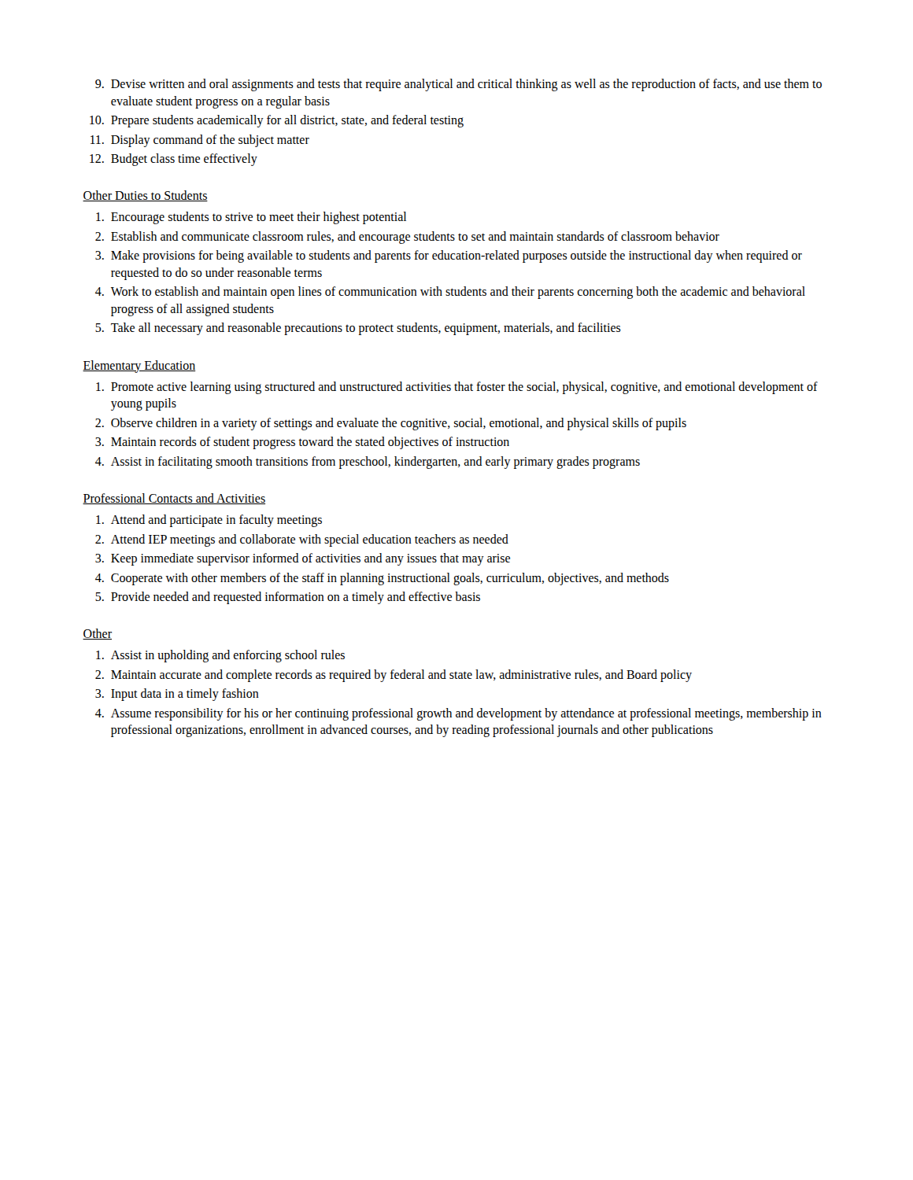Devise written and oral assignments and tests that require analytical and critical thinking as well as the reproduction of facts, and use them to evaluate student progress on a regular basis
Prepare students academically for all district, state, and federal testing
Display command of the subject matter
Budget class time effectively
Other Duties to Students
Encourage students to strive to meet their highest potential
Establish and communicate classroom rules, and encourage students to set and maintain standards of classroom behavior
Make provisions for being available to students and parents for education-related purposes outside the instructional day when required or requested to do so under reasonable terms
Work to establish and maintain open lines of communication with students and their parents concerning both the academic and behavioral progress of all assigned students
Take all necessary and reasonable precautions to protect students, equipment, materials, and facilities
Elementary Education
Promote active learning using structured and unstructured activities that foster the social, physical, cognitive, and emotional development of young pupils
Observe children in a variety of settings and evaluate the cognitive, social, emotional, and physical skills of pupils
Maintain records of student progress toward the stated objectives of instruction
Assist in facilitating smooth transitions from preschool, kindergarten, and early primary grades programs
Professional Contacts and Activities
Attend and participate in faculty meetings
Attend IEP meetings and collaborate with special education teachers as needed
Keep immediate supervisor informed of activities and any issues that may arise
Cooperate with other members of the staff in planning instructional goals, curriculum, objectives, and methods
Provide needed and requested information on a timely and effective basis
Other
Assist in upholding and enforcing school rules
Maintain accurate and complete records as required by federal and state law, administrative rules, and Board policy
Input data in a timely fashion
Assume responsibility for his or her continuing professional growth and development by attendance at professional meetings, membership in professional organizations, enrollment in advanced courses, and by reading professional journals and other publications